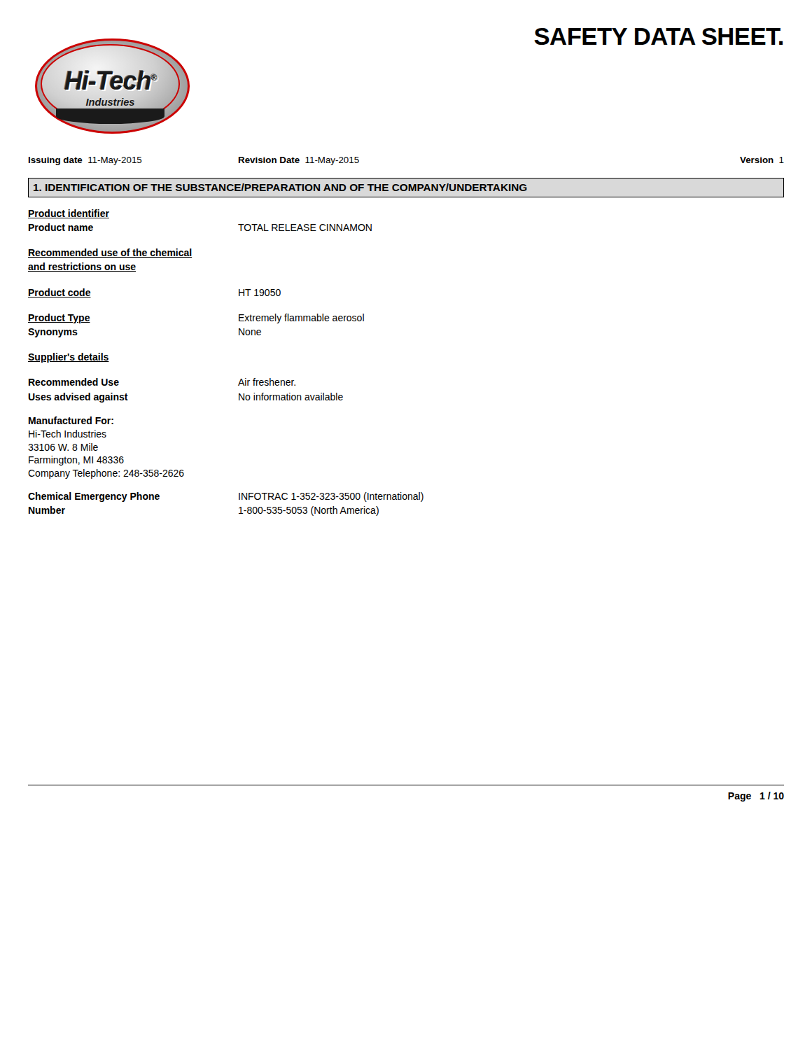SAFETY DATA SHEET.
Hi-Tech®
Industries
Issuing date 11-May-2015 Revision Date 11-May-2015 Version 1
1. IDENTIFICATION OF THE SUBSTANCE/PREPARATION AND OF THE COMPANY/UNDERTAKING
| Product identifier | |
| Product name | TOTAL RELEASE CINNAMON |
| Recommended use of the chemical | |
| and restrictions on use | |
| Product code | HT 19050 |
| Product Type | Extremely flammable aerosol |
| Synonyms | None |
| Supplier's details | |
| Recommended Use | Air freshener. |
| Uses advised against | No information available |
Manufactured For:
Hi-Tech Industries
33106 W. 8 Mile
Farmington, MI 48336
Company Telephone: 248-358-2626
| Chemical Emergency Phone | INFOTRAC 1-352-323-3500 (International) |
| Number | 1-800-535-5053 (North America) |
Page 1 / 10